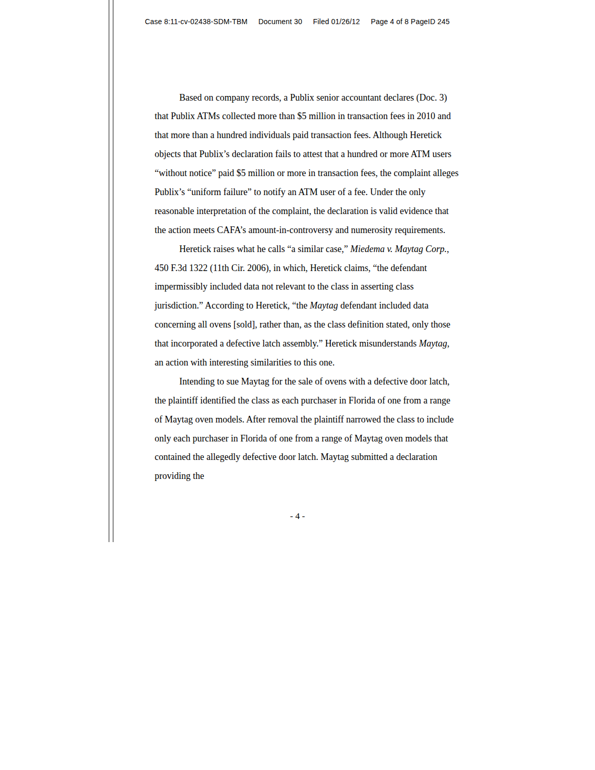Case 8:11-cv-02438-SDM-TBM Document 30 Filed 01/26/12 Page 4 of 8 PageID 245
Based on company records, a Publix senior accountant declares (Doc. 3) that Publix ATMs collected more than $5 million in transaction fees in 2010 and that more than a hundred individuals paid transaction fees. Although Heretick objects that Publix’s declaration fails to attest that a hundred or more ATM users “without notice” paid $5 million or more in transaction fees, the complaint alleges Publix’s “uniform failure” to notify an ATM user of a fee. Under the only reasonable interpretation of the complaint, the declaration is valid evidence that the action meets CAFA’s amount-in-controversy and numerosity requirements.
Heretick raises what he calls “a similar case,” Miedema v. Maytag Corp., 450 F.3d 1322 (11th Cir. 2006), in which, Heretick claims, “the defendant impermissibly included data not relevant to the class in asserting class jurisdiction.” According to Heretick, “the Maytag defendant included data concerning all ovens [sold], rather than, as the class definition stated, only those that incorporated a defective latch assembly.” Heretick misunderstands Maytag, an action with interesting similarities to this one.
Intending to sue Maytag for the sale of ovens with a defective door latch, the plaintiff identified the class as each purchaser in Florida of one from a range of Maytag oven models. After removal the plaintiff narrowed the class to include only each purchaser in Florida of one from a range of Maytag oven models that contained the allegedly defective door latch. Maytag submitted a declaration providing the
- 4 -